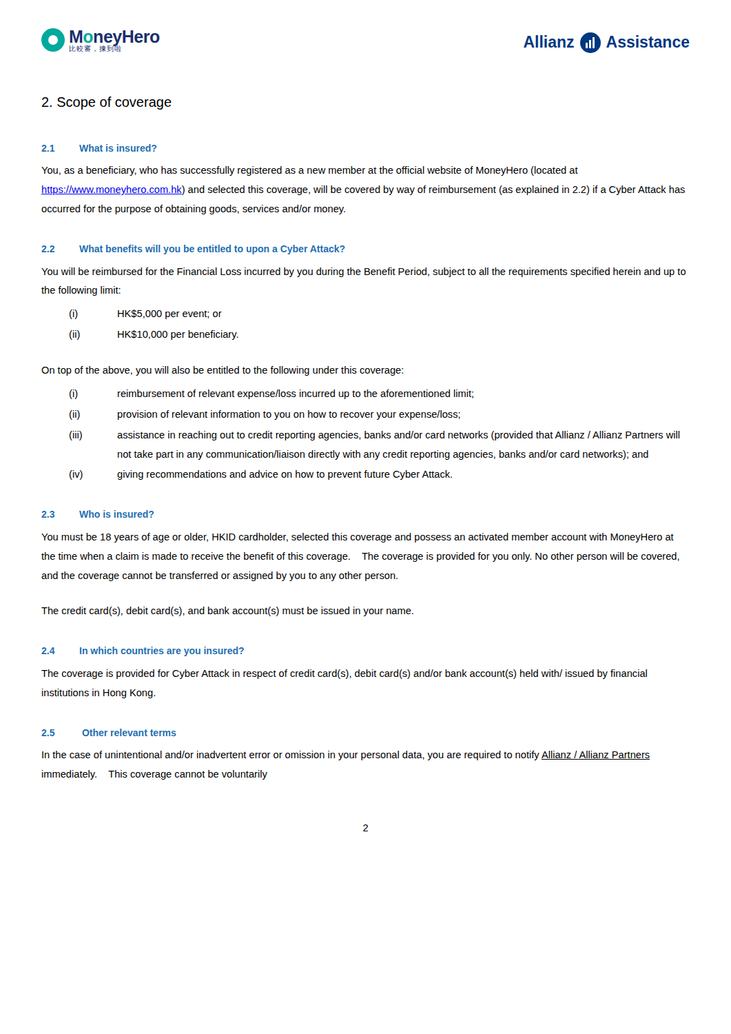MoneyHero
比較審，揀到啦
Allianz Assistance
2. Scope of coverage
2.1 What is insured?
You, as a beneficiary, who has successfully registered as a new member at the official website of MoneyHero (located at https://www.moneyhero.com.hk) and selected this coverage, will be covered by way of reimbursement (as explained in 2.2) if a Cyber Attack has occurred for the purpose of obtaining goods, services and/or money.
2.2 What benefits will you be entitled to upon a Cyber Attack?
You will be reimbursed for the Financial Loss incurred by you during the Benefit Period, subject to all the requirements specified herein and up to the following limit:
(i) HK$5,000 per event; or
(ii) HK$10,000 per beneficiary.
On top of the above, you will also be entitled to the following under this coverage:
(i) reimbursement of relevant expense/loss incurred up to the aforementioned limit;
(ii) provision of relevant information to you on how to recover your expense/loss;
(iii) assistance in reaching out to credit reporting agencies, banks and/or card networks (provided that Allianz / Allianz Partners will not take part in any communication/liaison directly with any credit reporting agencies, banks and/or card networks); and
(iv) giving recommendations and advice on how to prevent future Cyber Attack.
2.3 Who is insured?
You must be 18 years of age or older, HKID cardholder, selected this coverage and possess an activated member account with MoneyHero at the time when a claim is made to receive the benefit of this coverage. The coverage is provided for you only. No other person will be covered, and the coverage cannot be transferred or assigned by you to any other person.
The credit card(s), debit card(s), and bank account(s) must be issued in your name.
2.4 In which countries are you insured?
The coverage is provided for Cyber Attack in respect of credit card(s), debit card(s) and/or bank account(s) held with/ issued by financial institutions in Hong Kong.
2.5 Other relevant terms
In the case of unintentional and/or inadvertent error or omission in your personal data, you are required to notify Allianz / Allianz Partners immediately. This coverage cannot be voluntarily
2